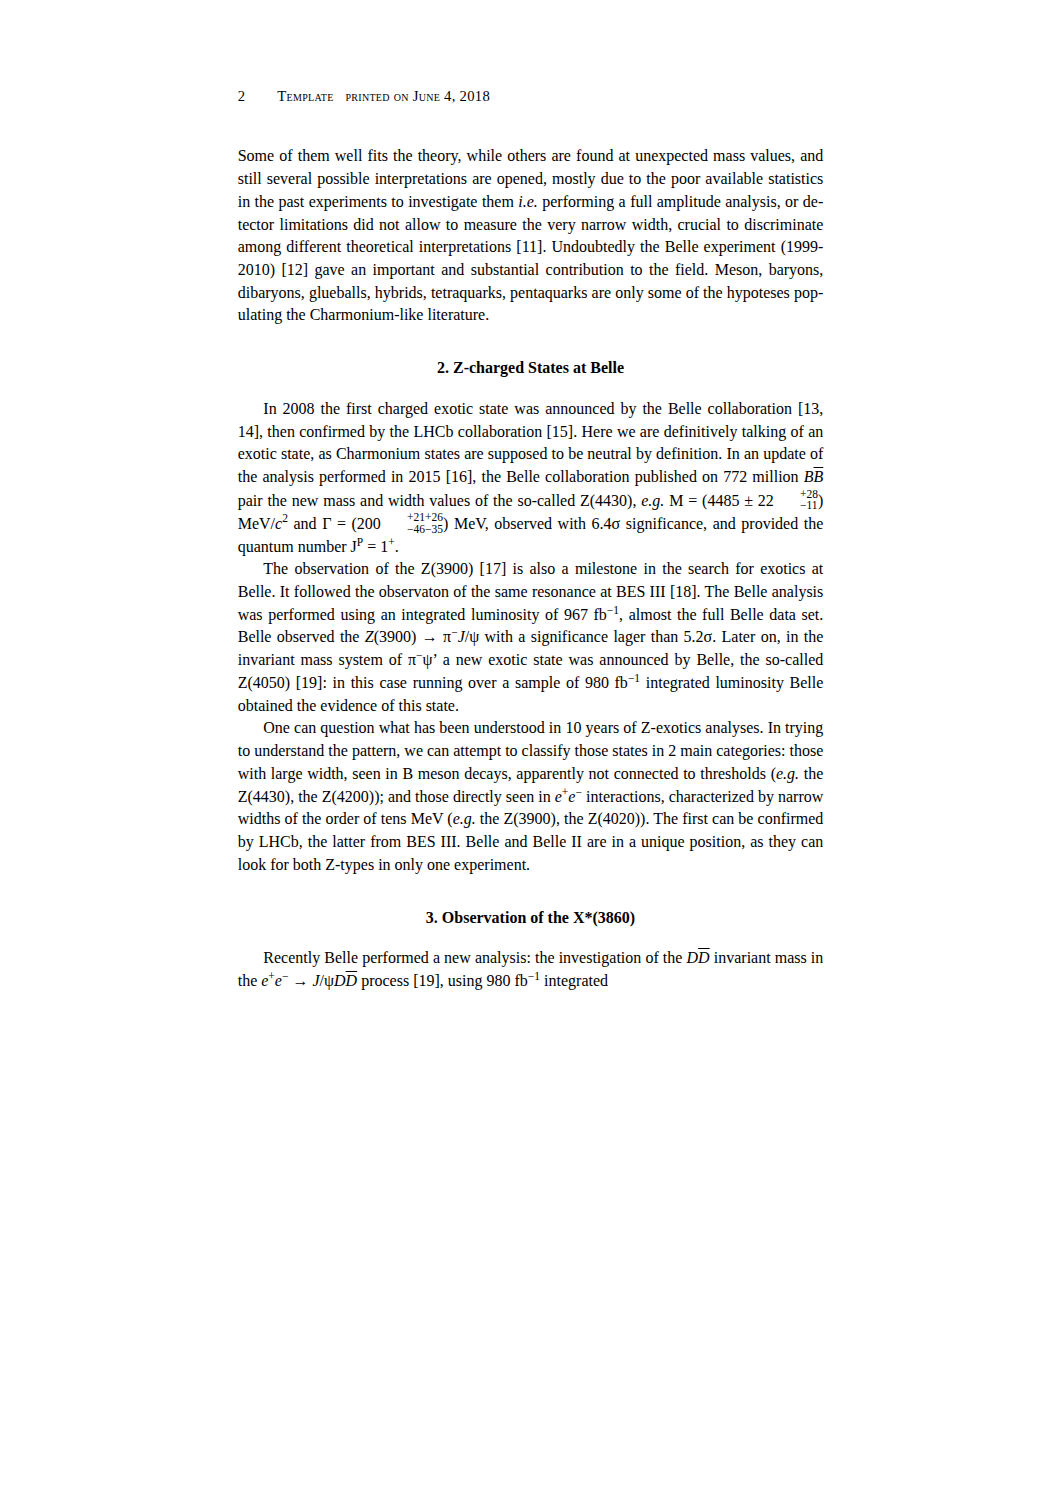2 Template printed on June 4, 2018
Some of them well fits the theory, while others are found at unexpected mass values, and still several possible interpretations are opened, mostly due to the poor available statistics in the past experiments to investigate them i.e. performing a full amplitude analysis, or detector limitations did not allow to measure the very narrow width, crucial to discriminate among different theoretical interpretations [11]. Undoubtedly the Belle experiment (1999-2010) [12] gave an important and substantial contribution to the field. Meson, baryons, dibaryons, glueballs, hybrids, tetraquarks, pentaquarks are only some of the hypoteses populating the Charmonium-like literature.
2. Z-charged States at Belle
In 2008 the first charged exotic state was announced by the Belle collaboration [13, 14], then confirmed by the LHCb collaboration [15]. Here we are definitively talking of an exotic state, as Charmonium states are supposed to be neutral by definition. In an update of the analysis performed in 2015 [16], the Belle collaboration published on 772 million BB pair the new mass and width values of the so-called Z(4430), e.g. M = (4485 ± 22+28−11) MeV/c2 and Γ = (200+21+26−46−35) MeV, observed with 6.4σ significance, and provided the quantum number JP = 1+.
The observation of the Z(3900) [17] is also a milestone in the search for exotics at Belle. It followed the observaton of the same resonance at BES III [18]. The Belle analysis was performed using an integrated luminosity of 967 fb−1, almost the full Belle data set. Belle observed the Z(3900) → π−J/ψ with a significance lager than 5.2σ. Later on, in the invariant mass system of π−ψ’ a new exotic state was announced by Belle, the so-called Z(4050) [19]: in this case running over a sample of 980 fb−1 integrated luminosity Belle obtained the evidence of this state.
One can question what has been understood in 10 years of Z-exotics analyses. In trying to understand the pattern, we can attempt to classify those states in 2 main categories: those with large width, seen in B meson decays, apparently not connected to thresholds (e.g. the Z(4430), the Z(4200)); and those directly seen in e+e− interactions, characterized by narrow widths of the order of tens MeV (e.g. the Z(3900), the Z(4020)). The first can be confirmed by LHCb, the latter from BES III. Belle and Belle II are in a unique position, as they can look for both Z-types in only one experiment.
3. Observation of the X*(3860)
Recently Belle performed a new analysis: the investigation of the DD invariant mass in the e+e− → J/ψDD process [19], using 980 fb−1 integrated